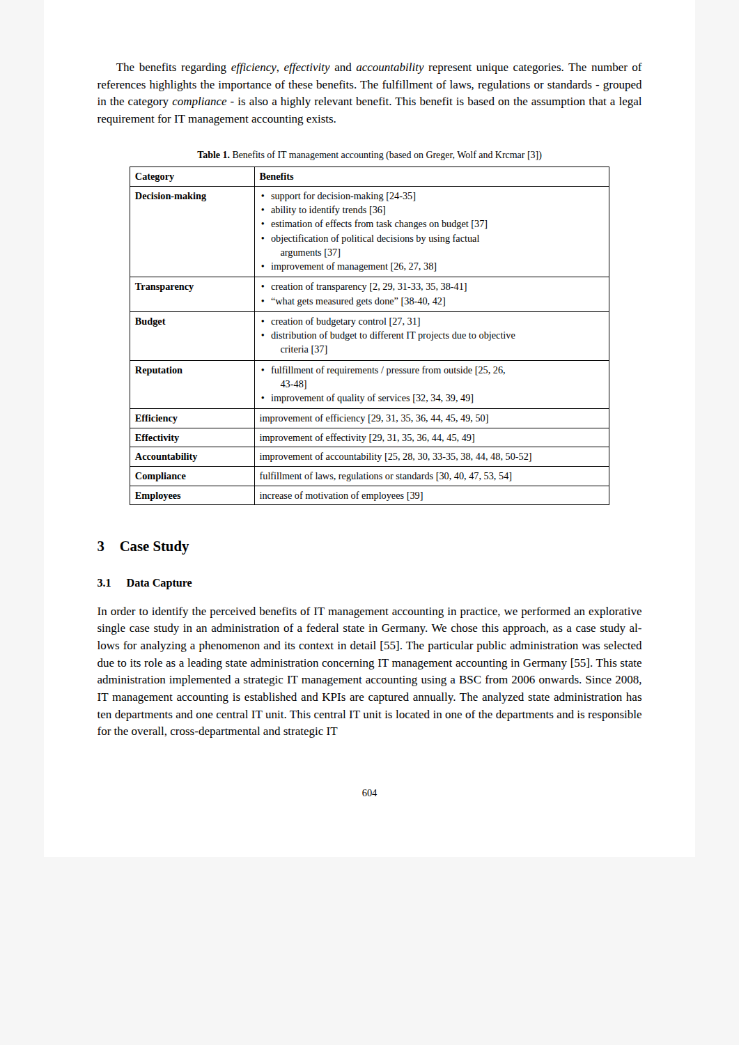The benefits regarding efficiency, effectivity and accountability represent unique categories. The number of references highlights the importance of these benefits. The fulfillment of laws, regulations or standards - grouped in the category compliance - is also a highly relevant benefit. This benefit is based on the assumption that a legal requirement for IT management accounting exists.
Table 1. Benefits of IT management accounting (based on Greger, Wolf and Krcmar [3])
| Category | Benefits |
| --- | --- |
| Decision-making | support for decision-making [24-35] ability to identify trends [36] estimation of effects from task changes on budget [37] objectification of political decisions by using factual arguments [37] improvement of management [26, 27, 38] |
| Transparency | creation of transparency [2, 29, 31-33, 35, 38-41] “what gets measured gets done” [38-40, 42] |
| Budget | creation of budgetary control [27, 31] distribution of budget to different IT projects due to objective criteria [37] |
| Reputation | fulfillment of requirements / pressure from outside [25, 26, 43-48] improvement of quality of services [32, 34, 39, 49] |
| Efficiency | improvement of efficiency [29, 31, 35, 36, 44, 45, 49, 50] |
| Effectivity | improvement of effectivity [29, 31, 35, 36, 44, 45, 49] |
| Accountability | improvement of accountability [25, 28, 30, 33-35, 38, 44, 48, 50-52] |
| Compliance | fulfillment of laws, regulations or standards [30, 40, 47, 53, 54] |
| Employees | increase of motivation of employees [39] |
3 Case Study
3.1 Data Capture
In order to identify the perceived benefits of IT management accounting in practice, we performed an explorative single case study in an administration of a federal state in Germany. We chose this approach, as a case study allows for analyzing a phenomenon and its context in detail [55]. The particular public administration was selected due to its role as a leading state administration concerning IT management accounting in Germany [55]. This state administration implemented a strategic IT management accounting using a BSC from 2006 onwards. Since 2008, IT management accounting is established and KPIs are captured annually. The analyzed state administration has ten departments and one central IT unit. This central IT unit is located in one of the departments and is responsible for the overall, cross-departmental and strategic IT
604